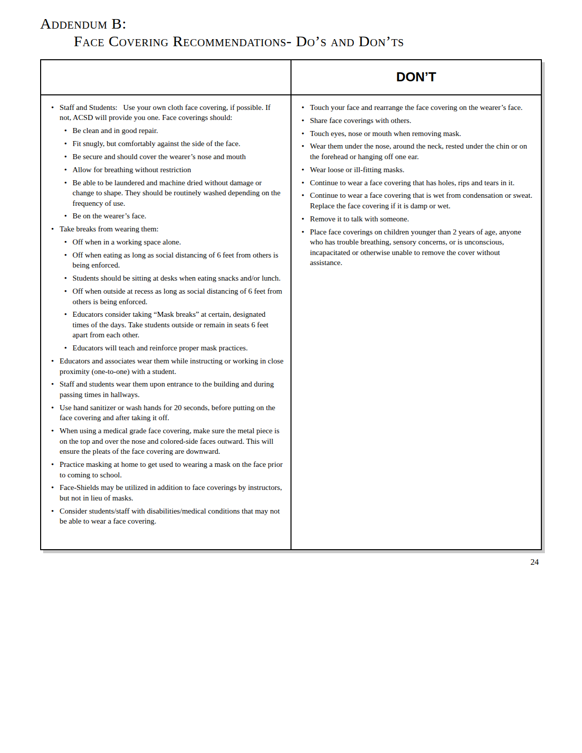Addendum B: Face Covering Recommendations- Do’s and Don’ts
| | DON’T |
| --- | --- |
| Staff and Students: Use your own cloth face covering, if possible. If not, ACSD will provide you one. Face coverings should: Be clean and in good repair. Fit snugly, but comfortably against the side of the face. Be secure and should cover the wearer’s nose and mouth Allow for breathing without restriction Be able to be laundered and machine dried without damage or change to shape. They should be routinely washed depending on the frequency of use. Be on the wearer’s face. Take breaks from wearing them: Off when in a working space alone. Off when eating as long as social distancing of 6 feet from others is being enforced. Students should be sitting at desks when eating snacks and/or lunch. Off when outside at recess as long as social distancing of 6 feet from others is being enforced. Educators consider taking “Mask breaks” at certain, designated times of the days. Take students outside or remain in seats 6 feet apart from each other. Educators will teach and reinforce proper mask practices. Educators and associates wear them while instructing or working in close proximity (one-to-one) with a student. Staff and students wear them upon entrance to the building and during passing times in hallways. Use hand sanitizer or wash hands for 20 seconds, before putting on the face covering and after taking it off. When using a medical grade face covering, make sure the metal piece is on the top and over the nose and colored-side faces outward. This will ensure the pleats of the face covering are downward. Practice masking at home to get used to wearing a mask on the face prior to coming to school. Face-Shields may be utilized in addition to face coverings by instructors, but not in lieu of masks. Consider students/staff with disabilities/medical conditions that may not be able to wear a face covering. | Touch your face and rearrange the face covering on the wearer’s face. Share face coverings with others. Touch eyes, nose or mouth when removing mask. Wear them under the nose, around the neck, rested under the chin or on the forehead or hanging off one ear. Wear loose or ill-fitting masks. Continue to wear a face covering that has holes, rips and tears in it. Continue to wear a face covering that is wet from condensation or sweat. Replace the face covering if it is damp or wet. Remove it to talk with someone. Place face coverings on children younger than 2 years of age, anyone who has trouble breathing, sensory concerns, or is unconscious, incapacitated or otherwise unable to remove the cover without assistance. |
24